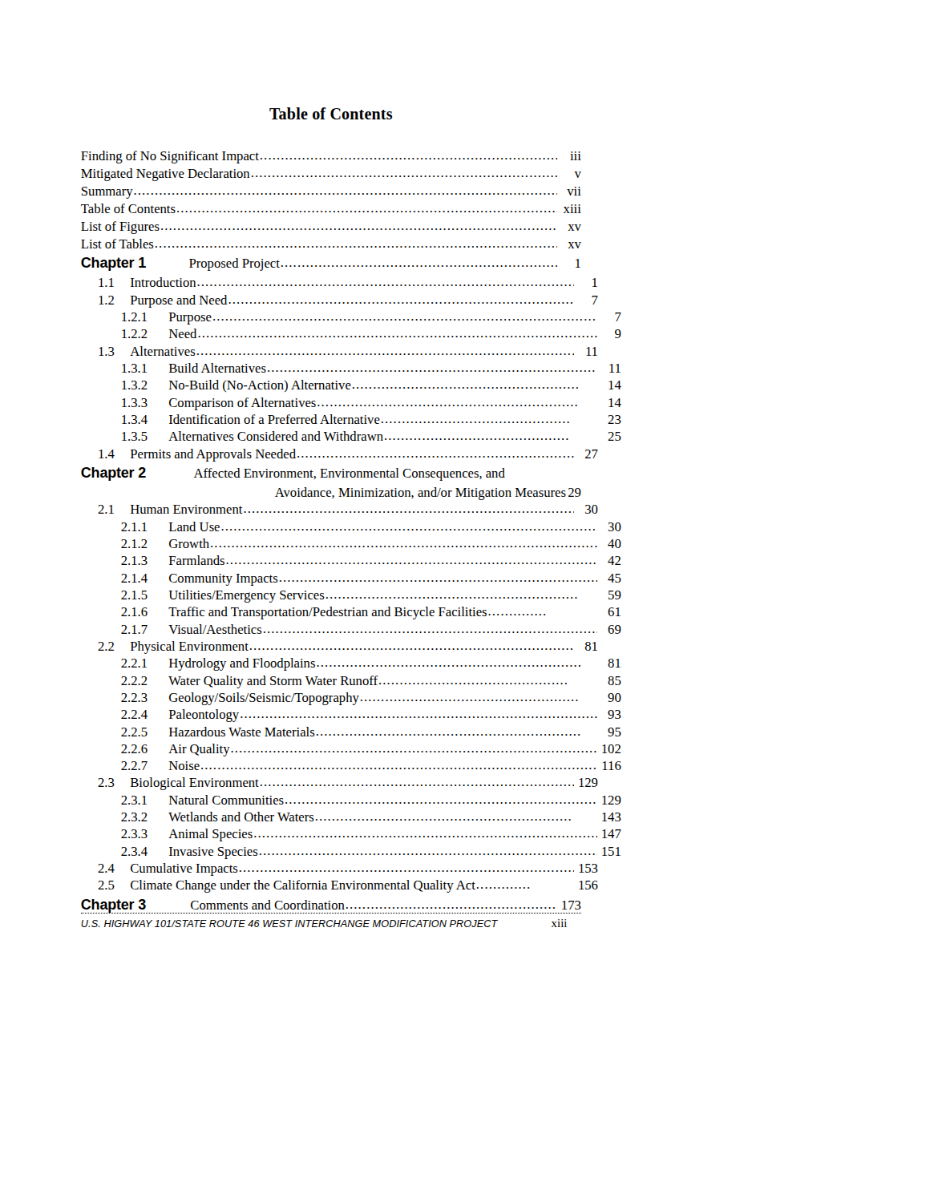Table of Contents
Finding of No Significant Impact........................................................................... iii
Mitigated Negative Declaration............................................................................... v
Summary............................................................................................................. vii
Table of Contents............................................................................................... xiii
List of Figures..................................................................................................... xv
List of Tables...................................................................................................... xv
Chapter 1 Proposed Project......................................................................... 1
1.1 Introduction............................................................................................. 1
1.2 Purpose and Need.................................................................................... 7
1.2.1 Purpose.............................................................................................. 7
1.2.2 Need................................................................................................... 9
1.3 Alternatives............................................................................................. 11
1.3.1 Build Alternatives.............................................................................. 11
1.3.2 No-Build (No-Action) Alternative...................................................... 14
1.3.3 Comparison of Alternatives.............................................................. 14
1.3.4 Identification of a Preferred Alternative............................................. 23
1.3.5 Alternatives Considered and Withdrawn............................................ 25
1.4 Permits and Approvals Needed..................................................................... 27
Chapter 2 Affected Environment, Environmental Consequences, and
Avoidance, Minimization, and/or Mitigation Measures............... 29
2.1 Human Environment..................................................................................... 30
2.1.1 Land Use.............................................................................................. 30
2.1.2 Growth................................................................................................ 40
2.1.3 Farmlands............................................................................................. 42
2.1.4 Community Impacts............................................................................ 45
2.1.5 Utilities/Emergency Services............................................................ 59
2.1.6 Traffic and Transportation/Pedestrian and Bicycle Facilities.............. 61
2.1.7 Visual/Aesthetics................................................................................ 69
2.2 Physical Environment................................................................................... 81
2.2.1 Hydrology and Floodplains............................................................... 81
2.2.2 Water Quality and Storm Water Runoff............................................. 85
2.2.3 Geology/Soils/Seismic/Topography.................................................... 90
2.2.4 Paleontology........................................................................................ 93
2.2.5 Hazardous Waste Materials............................................................... 95
2.2.6 Air Quality.......................................................................................... 102
2.2.7 Noise................................................................................................. 116
2.3 Biological Environment.............................................................................. 129
2.3.1 Natural Communities.......................................................................... 129
2.3.2 Wetlands and Other Waters............................................................. 143
2.3.3 Animal Species.................................................................................. 147
2.3.4 Invasive Species................................................................................. 151
2.4 Cumulative Impacts..................................................................................... 153
2.5 Climate Change under the California Environmental Quality Act............. 156
Chapter 3 Comments and Coordination...................................................... 173
U.S. HIGHWAY 101/STATE ROUTE 46 WEST INTERCHANGE MODIFICATION PROJECT xiii